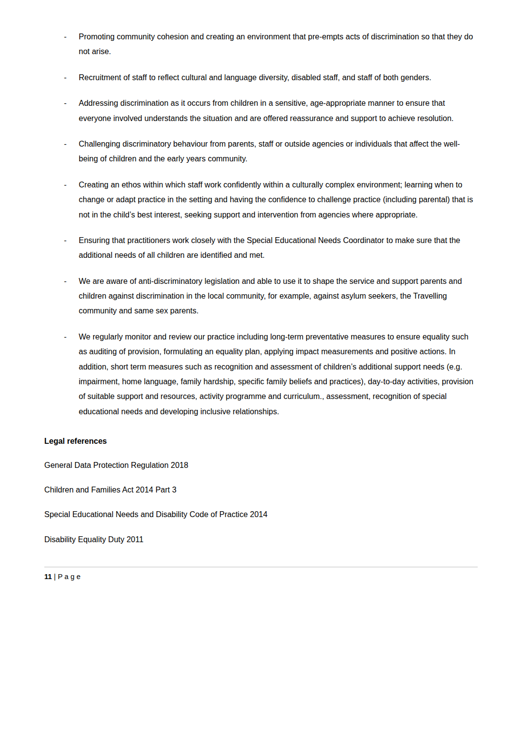Promoting community cohesion and creating an environment that pre-empts acts of discrimination so that they do not arise.
Recruitment of staff to reflect cultural and language diversity, disabled staff, and staff of both genders.
Addressing discrimination as it occurs from children in a sensitive, age-appropriate manner to ensure that everyone involved understands the situation and are offered reassurance and support to achieve resolution.
Challenging discriminatory behaviour from parents, staff or outside agencies or individuals that affect the well-being of children and the early years community.
Creating an ethos within which staff work confidently within a culturally complex environment; learning when to change or adapt practice in the setting and having the confidence to challenge practice (including parental) that is not in the child’s best interest, seeking support and intervention from agencies where appropriate.
Ensuring that practitioners work closely with the Special Educational Needs Coordinator to make sure that the additional needs of all children are identified and met.
We are aware of anti-discriminatory legislation and able to use it to shape the service and support parents and children against discrimination in the local community, for example, against asylum seekers, the Travelling community and same sex parents.
We regularly monitor and review our practice including long-term preventative measures to ensure equality such as auditing of provision, formulating an equality plan, applying impact measurements and positive actions. In addition, short term measures such as recognition and assessment of children’s additional support needs (e.g. impairment, home language, family hardship, specific family beliefs and practices), day-to-day activities, provision of suitable support and resources, activity programme and curriculum., assessment, recognition of special educational needs and developing inclusive relationships.
Legal references
General Data Protection Regulation 2018
Children and Families Act 2014 Part 3
Special Educational Needs and Disability Code of Practice 2014
Disability Equality Duty 2011
11 | P a g e